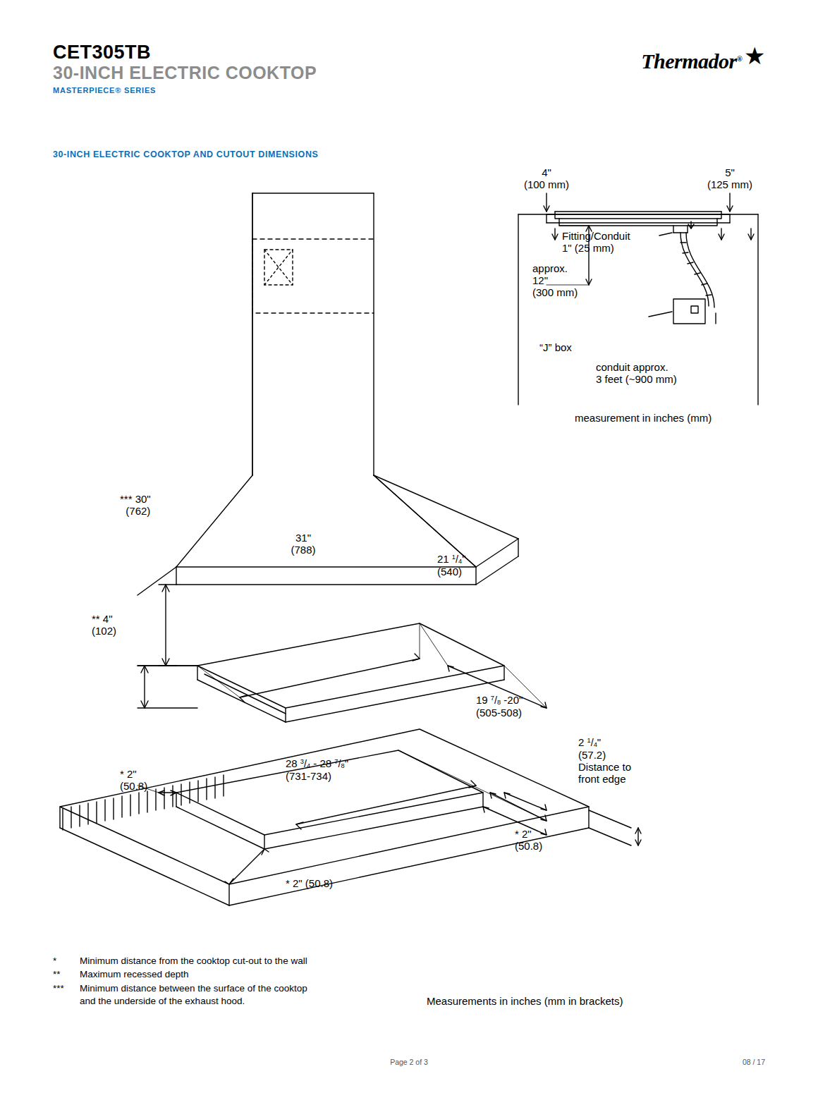CET305TB
30-INCH ELECTRIC COOKTOP
MASTERPIECE® SERIES
Thermador®★
30-INCH ELECTRIC COOKTOP AND CUTOUT DIMENSIONS
4"
(100 mm)
5"
(125 mm)
Fitting/Conduit
1" (25 mm)
approx.
12"
(300 mm)
“J” box
conduit approx.
3 feet (~900 mm)
measurement in inches (mm)
*** 30"
(762)
** 4"
(102)
31"
(788)
21 1/4"
(540)
19 7/8 -20"
(505-508)
2 1/4"
(57.2)
Distance to
front edge
28 3/4 - 28 7/8"
(731-734)
* 2"
(50.8)
* 2"
(50.8)
* 2" (50.8)
| * | Minimum distance from the cooktop cut-out to the wall |
| ** | Maximum recessed depth |
| *** | Minimum distance between the surface of the cooktop and the underside of the exhaust hood. |
Measurements in inches (mm in brackets)
Page 2 of 3
08 / 17